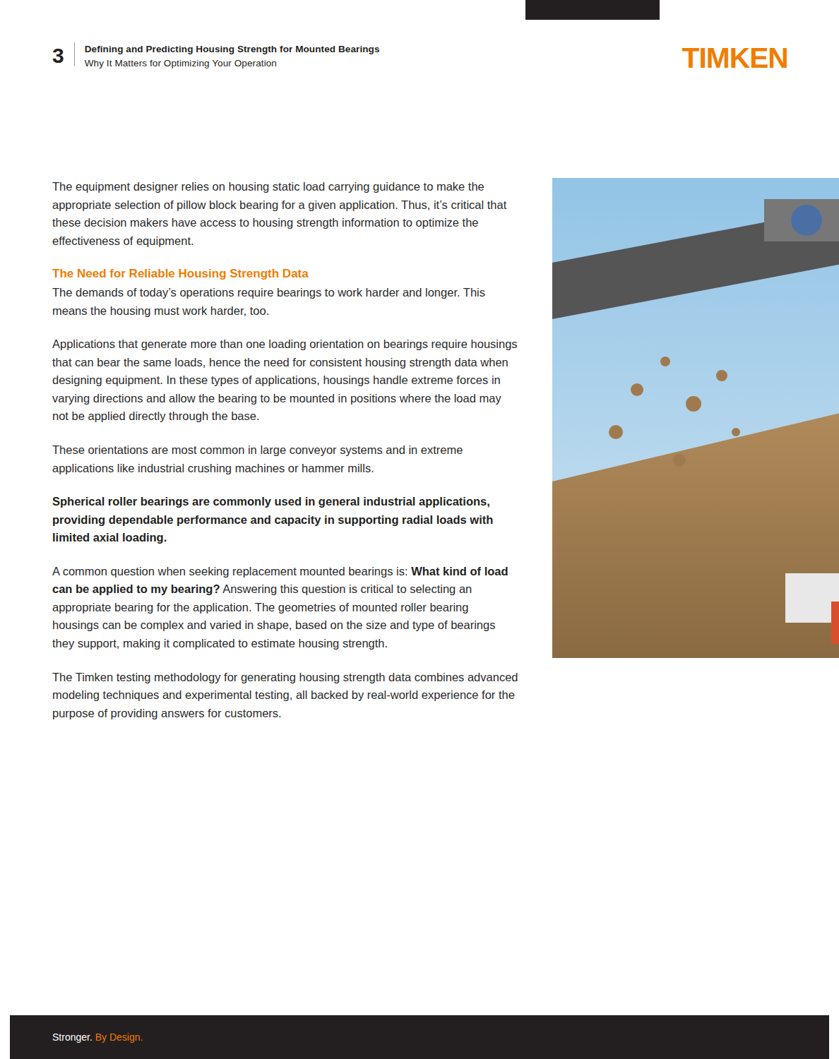3
Defining and Predicting Housing Strength for Mounted Bearings
Why It Matters for Optimizing Your Operation
TIMKEN
The equipment designer relies on housing static load carrying guidance to make the appropriate selection of pillow block bearing for a given application. Thus, it’s critical that these decision makers have access to housing strength information to optimize the effectiveness of equipment.
The Need for Reliable Housing Strength Data
The demands of today’s operations require bearings to work harder and longer. This means the housing must work harder, too.
Applications that generate more than one loading orientation on bearings require housings that can bear the same loads, hence the need for consistent housing strength data when designing equipment. In these types of applications, housings handle extreme forces in varying directions and allow the bearing to be mounted in positions where the load may not be applied directly through the base.
These orientations are most common in large conveyor systems and in extreme applications like industrial crushing machines or hammer mills.
Spherical roller bearings are commonly used in general industrial applications, providing dependable performance and capacity in supporting radial loads with limited axial loading.
A common question when seeking replacement mounted bearings is: What kind of load can be applied to my bearing? Answering this question is critical to selecting an appropriate bearing for the application. The geometries of mounted roller bearing housings can be complex and varied in shape, based on the size and type of bearings they support, making it complicated to estimate housing strength.
The Timken testing methodology for generating housing strength data combines advanced modeling techniques and experimental testing, all backed by real-world experience for the purpose of providing answers for customers.
Stronger. By Design.